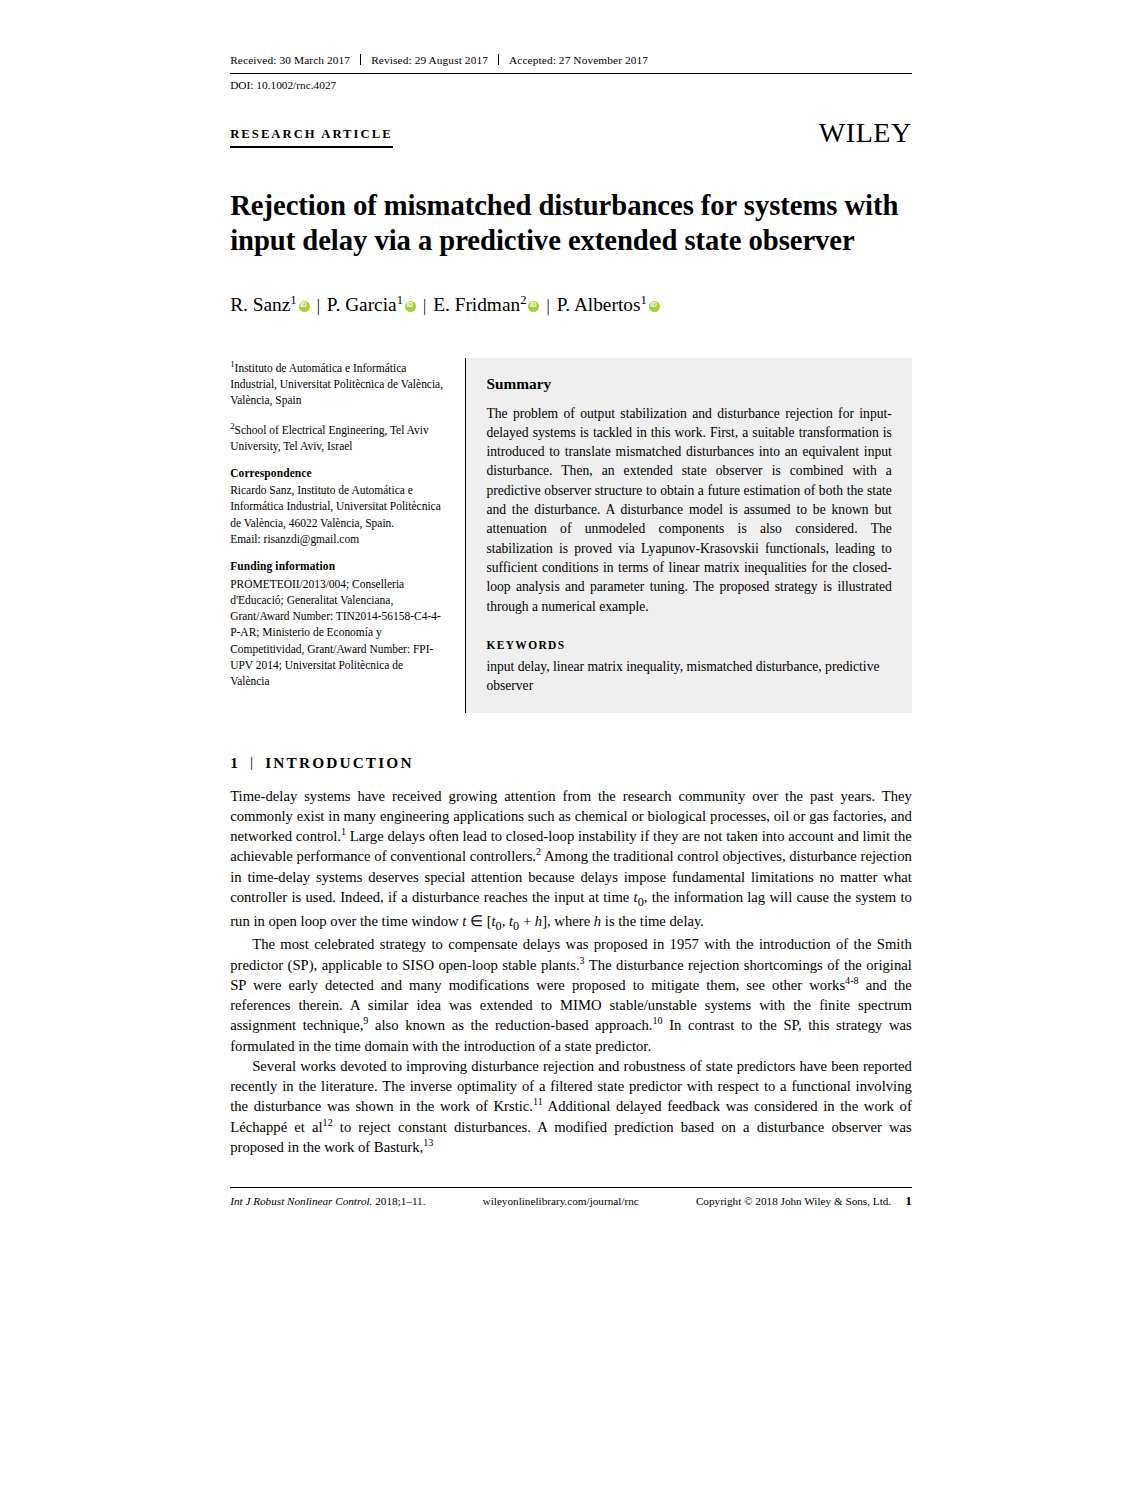Received: 30 March 2017 Revised: 29 August 2017 Accepted: 27 November 2017
DOI: 10.1002/rnc.4027
Research Article
WILEY
Rejection of mismatched disturbances for systems with
input delay via a predictive extended state observer
R. Sanz1 |P. Garcia1 |E. Fridman2 |P. Albertos1
1 Instituto de Automática e Informática Industrial, Universitat Politècnica de València, València, Spain
2 School of Electrical Engineering, Tel Aviv University, Tel Aviv, Israel
Correspondence
Ricardo Sanz, Instituto de Automática e Informática Industrial, Universitat Politècnica de València, 46022 València, Spain.
Email: risanzdi@gmail.com
Funding information
PROMETEOII/2013/004; Conselleria d'Educació; Generalitat Valenciana, Grant/Award Number: TIN2014-56158-C4-4-P-AR; Ministerio de Economía y Competitividad, Grant/Award Number: FPI-UPV 2014; Universitat Politècnica de València
Summary
The problem of output stabilization and disturbance rejection for input-delayed systems is tackled in this work. First, a suitable transformation is introduced to translate mismatched disturbances into an equivalent input disturbance. Then, an extended state observer is combined with a predictive observer structure to obtain a future estimation of both the state and the disturbance. A disturbance model is assumed to be known but attenuation of unmodeled components is also considered. The stabilization is proved via Lyapunov-Krasovskii functionals, leading to sufficient conditions in terms of linear matrix inequalities for the closed-loop analysis and parameter tuning. The proposed strategy is illustrated through a numerical example.
Keywords
input delay, linear matrix inequality, mismatched disturbance, predictive observer
1|INTRODUCTION
Time-delay systems have received growing attention from the research community over the past years. They commonly exist in many engineering applications such as chemical or biological processes, oil or gas factories, and networked control.1 Large delays often lead to closed-loop instability if they are not taken into account and limit the achievable performance of conventional controllers.2 Among the traditional control objectives, disturbance rejection in time-delay systems deserves special attention because delays impose fundamental limitations no matter what controller is used. Indeed, if a disturbance reaches the input at time t0, the information lag will cause the system to run in open loop over the time window t ∈ [t0, t0 + h], where h is the time delay.
The most celebrated strategy to compensate delays was proposed in 1957 with the introduction of the Smith predictor (SP), applicable to SISO open-loop stable plants.3 The disturbance rejection shortcomings of the original SP were early detected and many modifications were proposed to mitigate them, see other works4-8 and the references therein. A similar idea was extended to MIMO stable/unstable systems with the finite spectrum assignment technique,9 also known as the reduction-based approach.10 In contrast to the SP, this strategy was formulated in the time domain with the introduction of a state predictor.
Several works devoted to improving disturbance rejection and robustness of state predictors have been reported recently in the literature. The inverse optimality of a filtered state predictor with respect to a functional involving the disturbance was shown in the work of Krstic.11 Additional delayed feedback was considered in the work of Léchappé et al12 to reject constant disturbances. A modified prediction based on a disturbance observer was proposed in the work of Basturk,13
Int J Robust Nonlinear Control. 2018;1–11.
wileyonlinelibrary.com/journal/rnc
Copyright © 2018 John Wiley & Sons, Ltd. 1